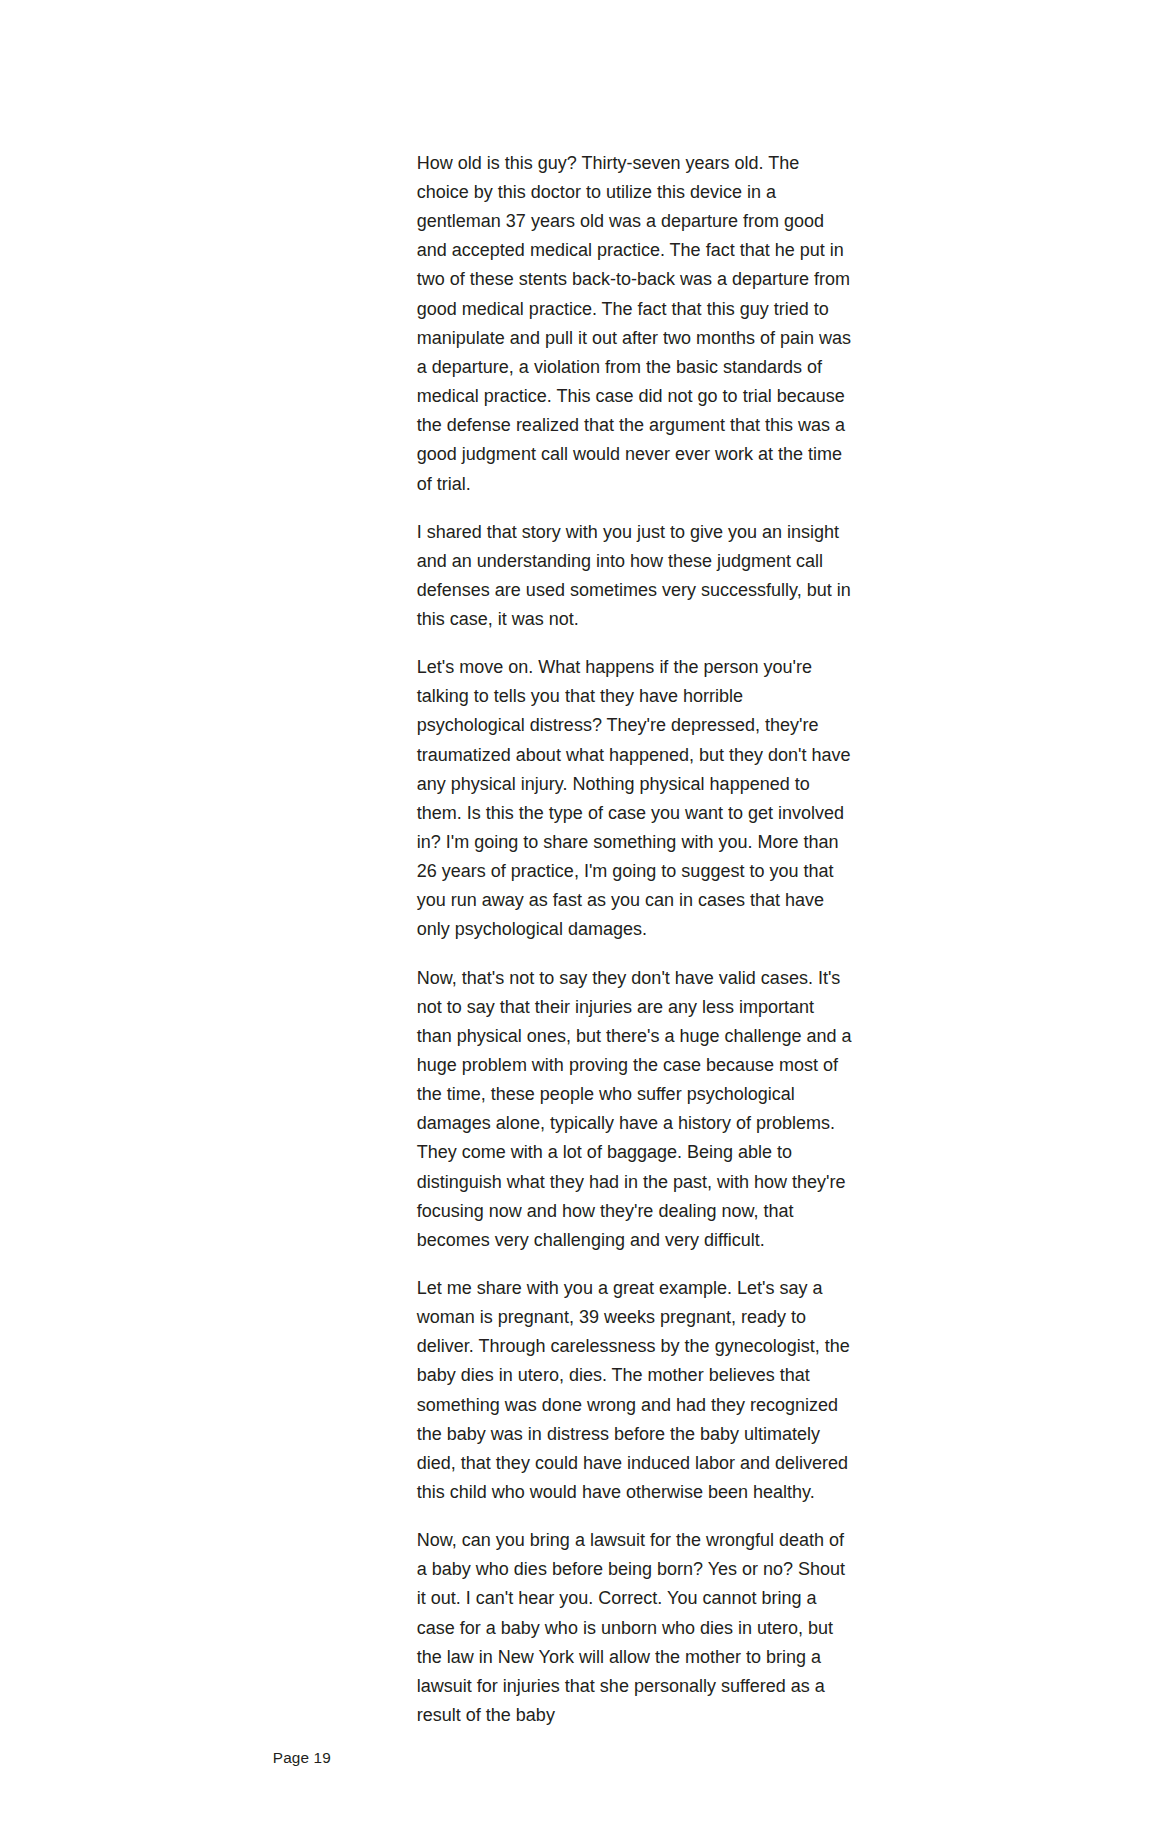How old is this guy? Thirty-seven years old. The choice by this doctor to utilize this device in a gentleman 37 years old was a departure from good and accepted medical practice. The fact that he put in two of these stents back-to-back was a departure from good medical practice. The fact that this guy tried to manipulate and pull it out after two months of pain was a departure, a violation from the basic standards of medical practice. This case did not go to trial because the defense realized that the argument that this was a good judgment call would never ever work at the time of trial.
I shared that story with you just to give you an insight and an understanding into how these judgment call defenses are used sometimes very successfully, but in this case, it was not.
Let's move on. What happens if the person you're talking to tells you that they have horrible psychological distress? They're depressed, they're traumatized about what happened, but they don't have any physical injury. Nothing physical happened to them. Is this the type of case you want to get involved in? I'm going to share something with you. More than 26 years of practice, I'm going to suggest to you that you run away as fast as you can in cases that have only psychological damages.
Now, that's not to say they don't have valid cases. It's not to say that their injuries are any less important than physical ones, but there's a huge challenge and a huge problem with proving the case because most of the time, these people who suffer psychological damages alone, typically have a history of problems. They come with a lot of baggage. Being able to distinguish what they had in the past, with how they're focusing now and how they're dealing now, that becomes very challenging and very difficult.
Let me share with you a great example. Let's say a woman is pregnant, 39 weeks pregnant, ready to deliver. Through carelessness by the gynecologist, the baby dies in utero, dies. The mother believes that something was done wrong and had they recognized the baby was in distress before the baby ultimately died, that they could have induced labor and delivered this child who would have otherwise been healthy.
Now, can you bring a lawsuit for the wrongful death of a baby who dies before being born? Yes or no? Shout it out. I can't hear you. Correct. You cannot bring a case for a baby who is unborn who dies in utero, but the law in New York will allow the mother to bring a lawsuit for injuries that she personally suffered as a result of the baby
Page 19